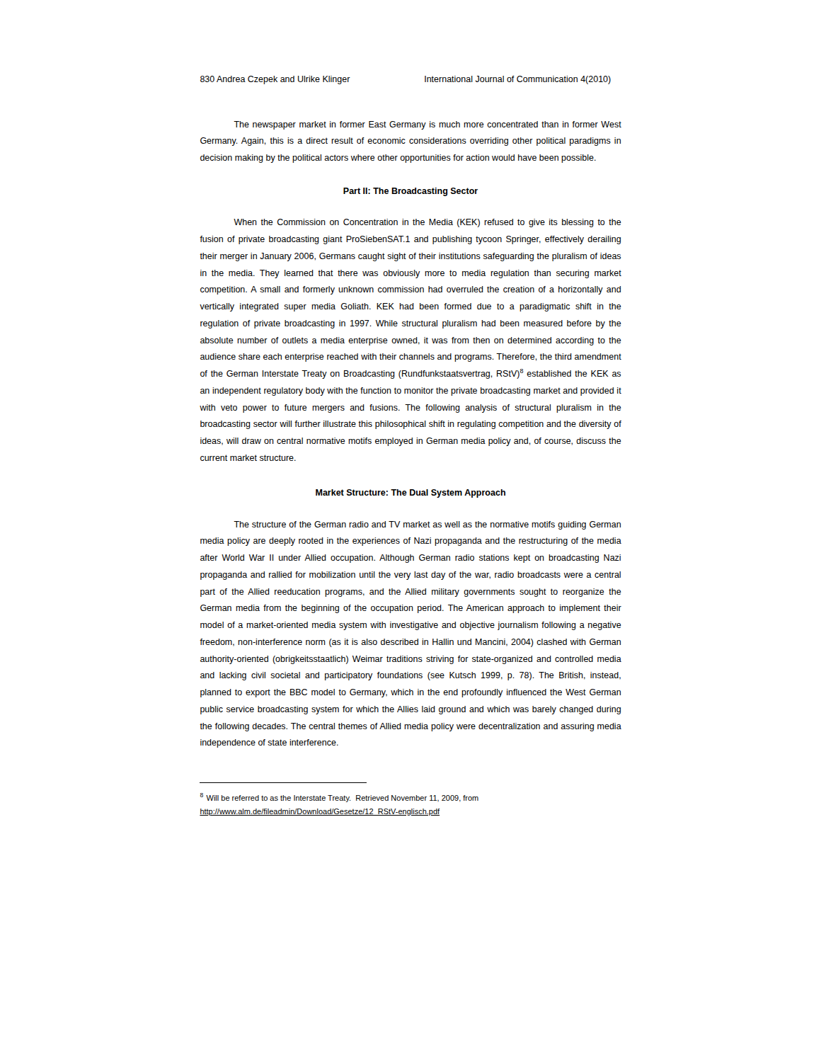830 Andrea Czepek and Ulrike Klinger International Journal of Communication 4(2010)
The newspaper market in former East Germany is much more concentrated than in former West Germany. Again, this is a direct result of economic considerations overriding other political paradigms in decision making by the political actors where other opportunities for action would have been possible.
Part II: The Broadcasting Sector
When the Commission on Concentration in the Media (KEK) refused to give its blessing to the fusion of private broadcasting giant ProSiebenSAT.1 and publishing tycoon Springer, effectively derailing their merger in January 2006, Germans caught sight of their institutions safeguarding the pluralism of ideas in the media. They learned that there was obviously more to media regulation than securing market competition. A small and formerly unknown commission had overruled the creation of a horizontally and vertically integrated super media Goliath. KEK had been formed due to a paradigmatic shift in the regulation of private broadcasting in 1997. While structural pluralism had been measured before by the absolute number of outlets a media enterprise owned, it was from then on determined according to the audience share each enterprise reached with their channels and programs. Therefore, the third amendment of the German Interstate Treaty on Broadcasting (Rundfunkstaatsvertrag, RStV)8 established the KEK as an independent regulatory body with the function to monitor the private broadcasting market and provided it with veto power to future mergers and fusions. The following analysis of structural pluralism in the broadcasting sector will further illustrate this philosophical shift in regulating competition and the diversity of ideas, will draw on central normative motifs employed in German media policy and, of course, discuss the current market structure.
Market Structure: The Dual System Approach
The structure of the German radio and TV market as well as the normative motifs guiding German media policy are deeply rooted in the experiences of Nazi propaganda and the restructuring of the media after World War II under Allied occupation. Although German radio stations kept on broadcasting Nazi propaganda and rallied for mobilization until the very last day of the war, radio broadcasts were a central part of the Allied reeducation programs, and the Allied military governments sought to reorganize the German media from the beginning of the occupation period. The American approach to implement their model of a market-oriented media system with investigative and objective journalism following a negative freedom, non-interference norm (as it is also described in Hallin und Mancini, 2004) clashed with German authority-oriented (obrigkeitsstaatlich) Weimar traditions striving for state-organized and controlled media and lacking civil societal and participatory foundations (see Kutsch 1999, p. 78). The British, instead, planned to export the BBC model to Germany, which in the end profoundly influenced the West German public service broadcasting system for which the Allies laid ground and which was barely changed during the following decades. The central themes of Allied media policy were decentralization and assuring media independence of state interference.
8 Will be referred to as the Interstate Treaty. Retrieved November 11, 2009, from
http://www.alm.de/fileadmin/Download/Gesetze/12_RStV-englisch.pdf